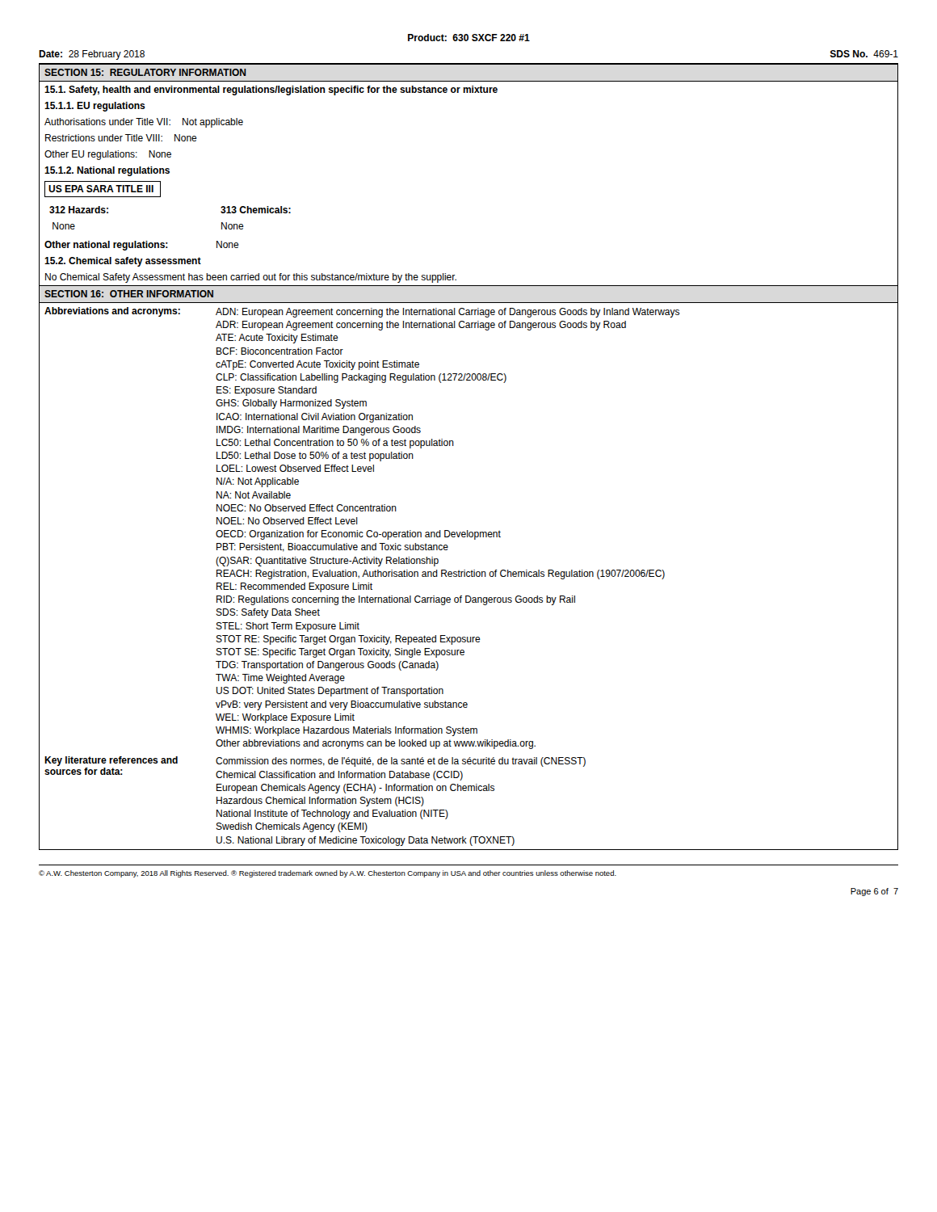Product: 630 SXCF 220 #1
Date: 28 February 2018
SDS No. 469-1
| SECTION 15: REGULATORY INFORMATION |
| 15.1. Safety, health and environmental regulations/legislation specific for the substance or mixture |
| 15.1.1. EU regulations |
| Authorisations under Title VII: Not applicable |
| Restrictions under Title VIII: None |
| Other EU regulations: None |
| 15.1.2. National regulations |
| US EPA SARA TITLE III |
| / 312 Hazards: / 313 Chemicals: / / None / None / |
| Other national regulations: | None |
| 15.2. Chemical safety assessment |
| No Chemical Safety Assessment has been carried out for this substance/mixture by the supplier. |
| SECTION 16: OTHER INFORMATION |
| Abbreviations and acronyms: | ADN: European Agreement concerning the International Carriage of Dangerous Goods by Inland Waterways ADR: European Agreement concerning the International Carriage of Dangerous Goods by Road ATE: Acute Toxicity Estimate BCF: Bioconcentration Factor cATpE: Converted Acute Toxicity point Estimate CLP: Classification Labelling Packaging Regulation (1272/2008/EC) ES: Exposure Standard GHS: Globally Harmonized System ICAO: International Civil Aviation Organization IMDG: International Maritime Dangerous Goods LC50: Lethal Concentration to 50 % of a test population LD50: Lethal Dose to 50% of a test population LOEL: Lowest Observed Effect Level N/A: Not Applicable NA: Not Available NOEC: No Observed Effect Concentration NOEL: No Observed Effect Level OECD: Organization for Economic Co-operation and Development PBT: Persistent, Bioaccumulative and Toxic substance (Q)SAR: Quantitative Structure-Activity Relationship REACH: Registration, Evaluation, Authorisation and Restriction of Chemicals Regulation (1907/2006/EC) REL: Recommended Exposure Limit RID: Regulations concerning the International Carriage of Dangerous Goods by Rail SDS: Safety Data Sheet STEL: Short Term Exposure Limit STOT RE: Specific Target Organ Toxicity, Repeated Exposure STOT SE: Specific Target Organ Toxicity, Single Exposure TDG: Transportation of Dangerous Goods (Canada) TWA: Time Weighted Average US DOT: United States Department of Transportation vPvB: very Persistent and very Bioaccumulative substance WEL: Workplace Exposure Limit WHMIS: Workplace Hazardous Materials Information System Other abbreviations and acronyms can be looked up at www.wikipedia.org. |
| Key literature references and sources for data: | Commission des normes, de l'équité, de la santé et de la sécurité du travail (CNESST) Chemical Classification and Information Database (CCID) European Chemicals Agency (ECHA) - Information on Chemicals Hazardous Chemical Information System (HCIS) National Institute of Technology and Evaluation (NITE) Swedish Chemicals Agency (KEMI) U.S. National Library of Medicine Toxicology Data Network (TOXNET) |
© A.W. Chesterton Company, 2018 All Rights Reserved. ® Registered trademark owned by A.W. Chesterton Company in USA and other countries unless otherwise noted.
Page 6 of 7